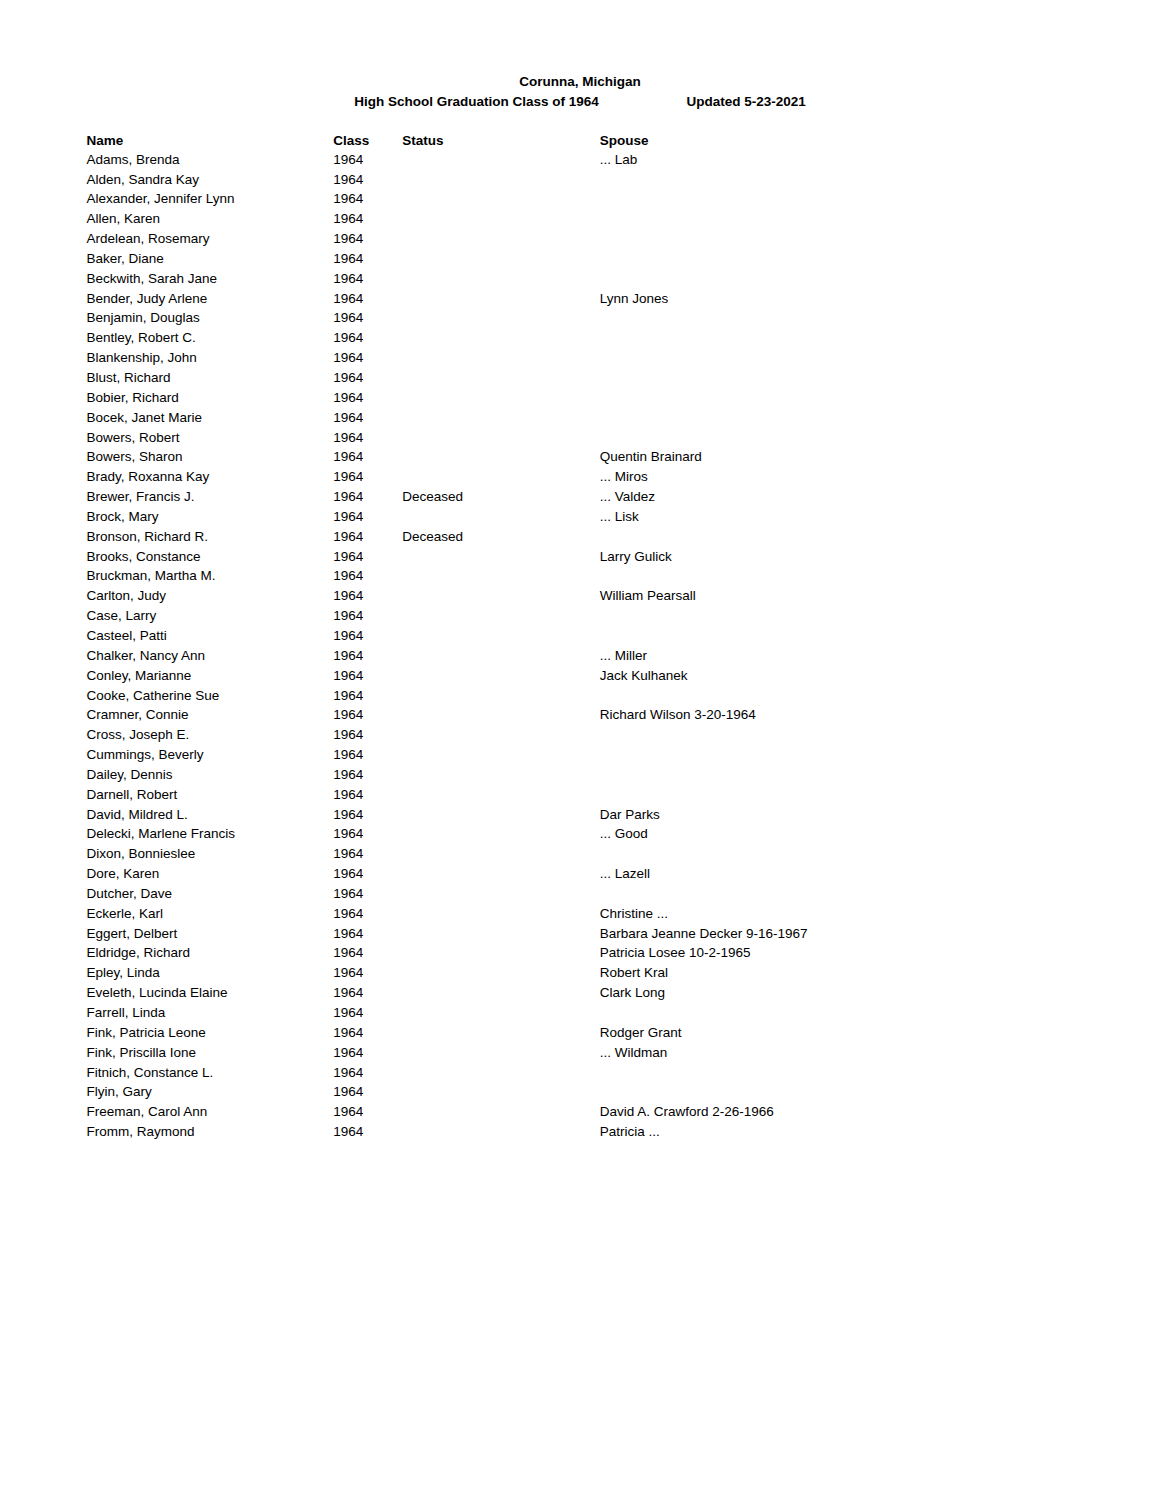Corunna, Michigan High School Graduation Class of 1964 Updated 5-23-2021
| Name | Class | Status | Spouse |
| --- | --- | --- | --- |
| Adams, Brenda | 1964 | | ... Lab |
| Alden, Sandra Kay | 1964 | | |
| Alexander, Jennifer Lynn | 1964 | | |
| Allen, Karen | 1964 | | |
| Ardelean, Rosemary | 1964 | | |
| Baker, Diane | 1964 | | |
| Beckwith, Sarah Jane | 1964 | | |
| Bender, Judy Arlene | 1964 | | Lynn Jones |
| Benjamin, Douglas | 1964 | | |
| Bentley, Robert C. | 1964 | | |
| Blankenship, John | 1964 | | |
| Blust, Richard | 1964 | | |
| Bobier, Richard | 1964 | | |
| Bocek, Janet Marie | 1964 | | |
| Bowers, Robert | 1964 | | |
| Bowers, Sharon | 1964 | | Quentin Brainard |
| Brady, Roxanna Kay | 1964 | | ... Miros |
| Brewer, Francis J. | 1964 | Deceased | ... Valdez |
| Brock, Mary | 1964 | | ... Lisk |
| Bronson, Richard R. | 1964 | Deceased | |
| Brooks, Constance | 1964 | | Larry Gulick |
| Bruckman, Martha M. | 1964 | | |
| Carlton, Judy | 1964 | | William Pearsall |
| Case, Larry | 1964 | | |
| Casteel, Patti | 1964 | | |
| Chalker, Nancy Ann | 1964 | | ... Miller |
| Conley, Marianne | 1964 | | Jack Kulhanek |
| Cooke, Catherine Sue | 1964 | | |
| Cramner, Connie | 1964 | | Richard Wilson 3-20-1964 |
| Cross, Joseph E. | 1964 | | |
| Cummings, Beverly | 1964 | | |
| Dailey, Dennis | 1964 | | |
| Darnell, Robert | 1964 | | |
| David, Mildred L. | 1964 | | Dar Parks |
| Delecki, Marlene Francis | 1964 | | ... Good |
| Dixon, Bonnieslee | 1964 | | |
| Dore, Karen | 1964 | | ... Lazell |
| Dutcher, Dave | 1964 | | |
| Eckerle, Karl | 1964 | | Christine ... |
| Eggert, Delbert | 1964 | | Barbara Jeanne Decker 9-16-1967 |
| Eldridge, Richard | 1964 | | Patricia Losee 10-2-1965 |
| Epley, Linda | 1964 | | Robert Kral |
| Eveleth, Lucinda Elaine | 1964 | | Clark Long |
| Farrell, Linda | 1964 | | |
| Fink, Patricia Leone | 1964 | | Rodger Grant |
| Fink, Priscilla Ione | 1964 | | ... Wildman |
| Fitnich, Constance L. | 1964 | | |
| Flyin, Gary | 1964 | | |
| Freeman, Carol Ann | 1964 | | David A. Crawford 2-26-1966 |
| Fromm, Raymond | 1964 | | Patricia ... |